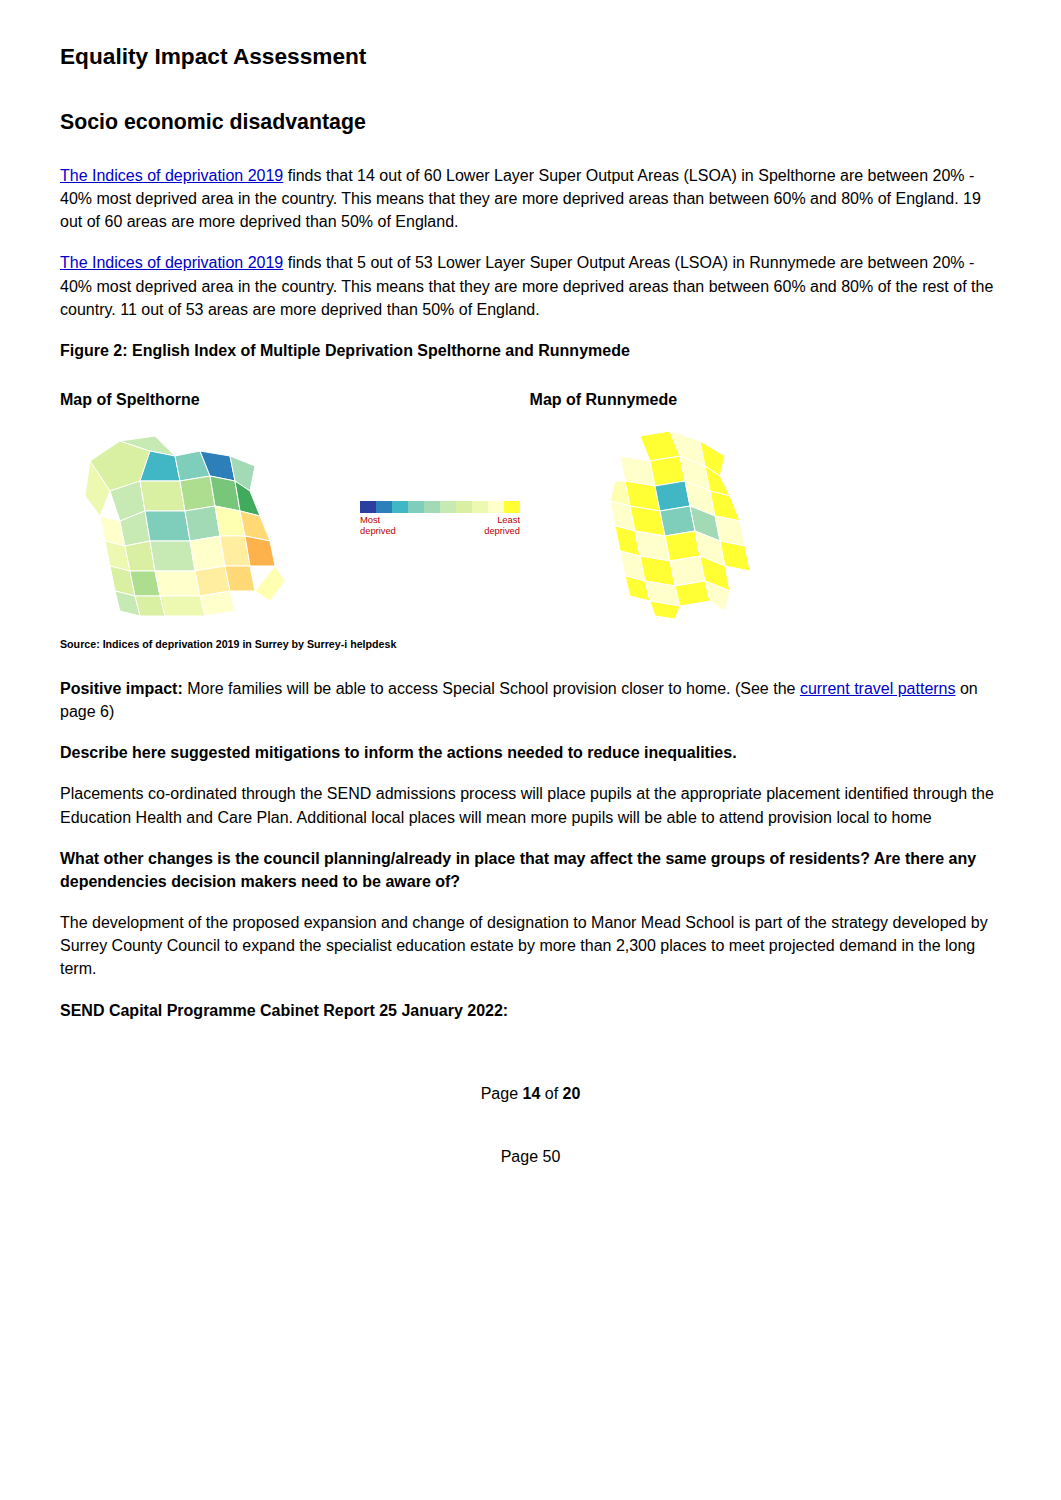Equality Impact Assessment
Socio economic disadvantage
The Indices of deprivation 2019 finds that 14 out of 60 Lower Layer Super Output Areas (LSOA) in Spelthorne are between 20% - 40% most deprived area in the country. This means that they are more deprived areas than between 60% and 80% of England. 19 out of 60 areas are more deprived than 50% of England.
The Indices of deprivation 2019 finds that 5 out of 53 Lower Layer Super Output Areas (LSOA) in Runnymede are between 20% - 40% most deprived area in the country. This means that they are more deprived areas than between 60% and 80% of the rest of the country. 11 out of 53 areas are more deprived than 50% of England.
Figure 2: English Index of Multiple Deprivation Spelthorne and Runnymede
Map of Spelthorne Map of Runnymede
Most
deprived Least
deprived
Source: Indices of deprivation 2019 in Surrey by Surrey-i helpdesk
Positive impact: More families will be able to access Special School provision closer to home. (See the current travel patterns on page 6)
Describe here suggested mitigations to inform the actions needed to reduce inequalities.
Placements co-ordinated through the SEND admissions process will place pupils at the appropriate placement identified through the Education Health and Care Plan. Additional local places will mean more pupils will be able to attend provision local to home
What other changes is the council planning/already in place that may affect the same groups of residents? Are there any dependencies decision makers need to be aware of?
The development of the proposed expansion and change of designation to Manor Mead School is part of the strategy developed by Surrey County Council to expand the specialist education estate by more than 2,300 places to meet projected demand in the long term.
SEND Capital Programme Cabinet Report 25 January 2022:
Page 14 of 20
Page 50